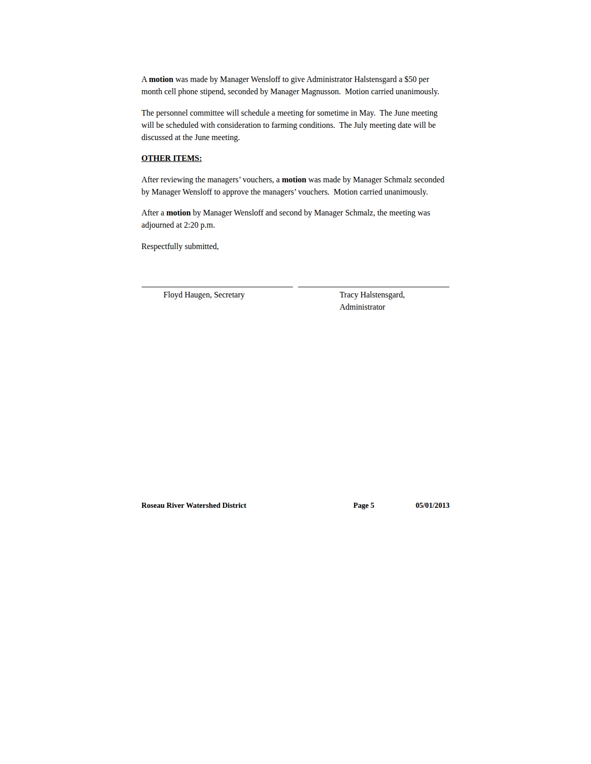A motion was made by Manager Wensloff to give Administrator Halstensgard a $50 per month cell phone stipend, seconded by Manager Magnusson. Motion carried unanimously.
The personnel committee will schedule a meeting for sometime in May. The June meeting will be scheduled with consideration to farming conditions. The July meeting date will be discussed at the June meeting.
OTHER ITEMS:
After reviewing the managers’ vouchers, a motion was made by Manager Schmalz seconded by Manager Wensloff to approve the managers’ vouchers. Motion carried unanimously.
After a motion by Manager Wensloff and second by Manager Schmalz, the meeting was adjourned at 2:20 p.m.
Respectfully submitted,
| Floyd Haugen, Secretary | | Tracy Halstensgard, Administrator |
| Roseau River Watershed District | Page 5 | 05/01/2013 |